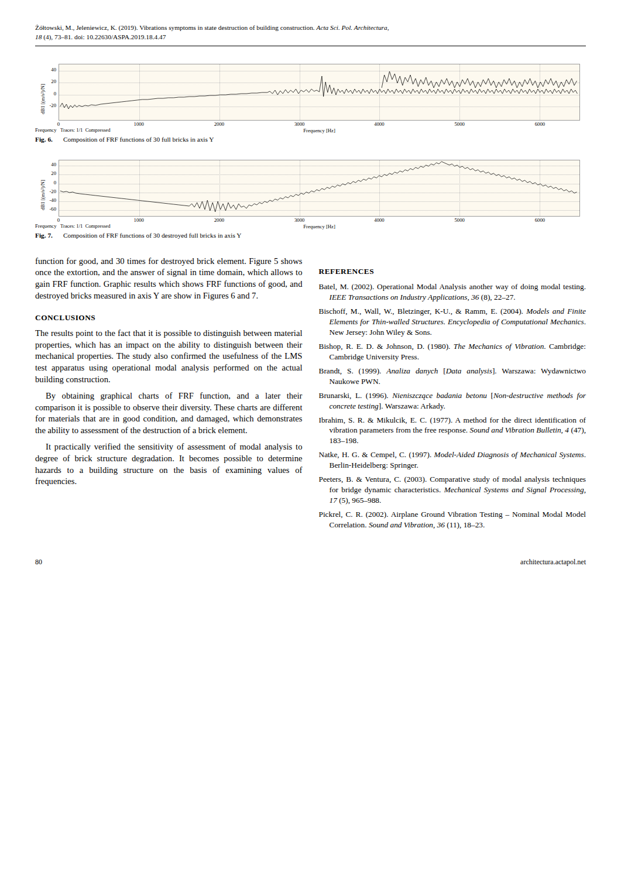Żółtowski, M., Jeleniewicz, K. (2019). Vibrations symptoms in state destruction of building construction. Acta Sci. Pol. Architectura,
18 (4), 73–81. doi: 10.22630/ASPA.2019.18.4.47
dB1 [(m/s²)/N]
40 20 0 -20
0 1000 2000 3000 4000 5000 6000
Frequency [Hz]
Frequency Traces: 1/1 Compressed
Fig. 6. Composition of FRF functions of 30 full bricks in axis Y
dB1 [(m/s²)/N]
40 20 0 -20 -40 -60
0 1000 2000 3000 4000 5000 6000
Frequency [Hz]
Frequency Traces: 1/1 Compressed
Fig. 7. Composition of FRF functions of 30 destroyed full bricks in axis Y
function for good, and 30 times for destroyed brick element. Figure 5 shows once the extortion, and the answer of signal in time domain, which allows to gain FRF function. Graphic results which shows FRF functions of good, and destroyed bricks measured in axis Y are show in Figures 6 and 7.
CONCLUSIONS
The results point to the fact that it is possible to distinguish between material properties, which has an impact on the ability to distinguish between their mechanical properties. The study also confirmed the usefulness of the LMS test apparatus using operational modal analysis performed on the actual building construction.
By obtaining graphical charts of FRF function, and a later their comparison it is possible to observe their diversity. These charts are different for materials that are in good condition, and damaged, which demonstrates the ability to assessment of the destruction of a brick element.
It practically verified the sensitivity of assessment of modal analysis to degree of brick structure degradation. It becomes possible to determine hazards to a building structure on the basis of examining values of frequencies.
REFERENCES
Batel, M. (2002). Operational Modal Analysis another way of doing modal testing. IEEE Transactions on Industry Applications, 36 (8), 22–27.
Bischoff, M., Wall, W., Bletzinger, K-U., & Ramm, E. (2004). Models and Finite Elements for Thin-walled Structures. Encyclopedia of Computational Mechanics. New Jersey: John Wiley & Sons.
Bishop, R. E. D. & Johnson, D. (1980). The Mechanics of Vibration. Cambridge: Cambridge University Press.
Brandt, S. (1999). Analiza danych [Data analysis]. Warszawa: Wydawnictwo Naukowe PWN.
Brunarski, L. (1996). Nieniszczące badania betonu [Non-destructive methods for concrete testing]. Warszawa: Arkady.
Ibrahim, S. R. & Mikulcik, E. C. (1977). A method for the direct identification of vibration parameters from the free response. Sound and Vibration Bulletin, 4 (47), 183–198.
Natke, H. G. & Cempel, C. (1997). Model-Aided Diagnosis of Mechanical Systems. Berlin-Heidelberg: Springer.
Peeters, B. & Ventura, C. (2003). Comparative study of modal analysis techniques for bridge dynamic characteristics. Mechanical Systems and Signal Processing, 17 (5), 965–988.
Pickrel, C. R. (2002). Airplane Ground Vibration Testing – Nominal Modal Model Correlation. Sound and Vibration, 36 (11), 18–23.
80 architectura.actapol.net